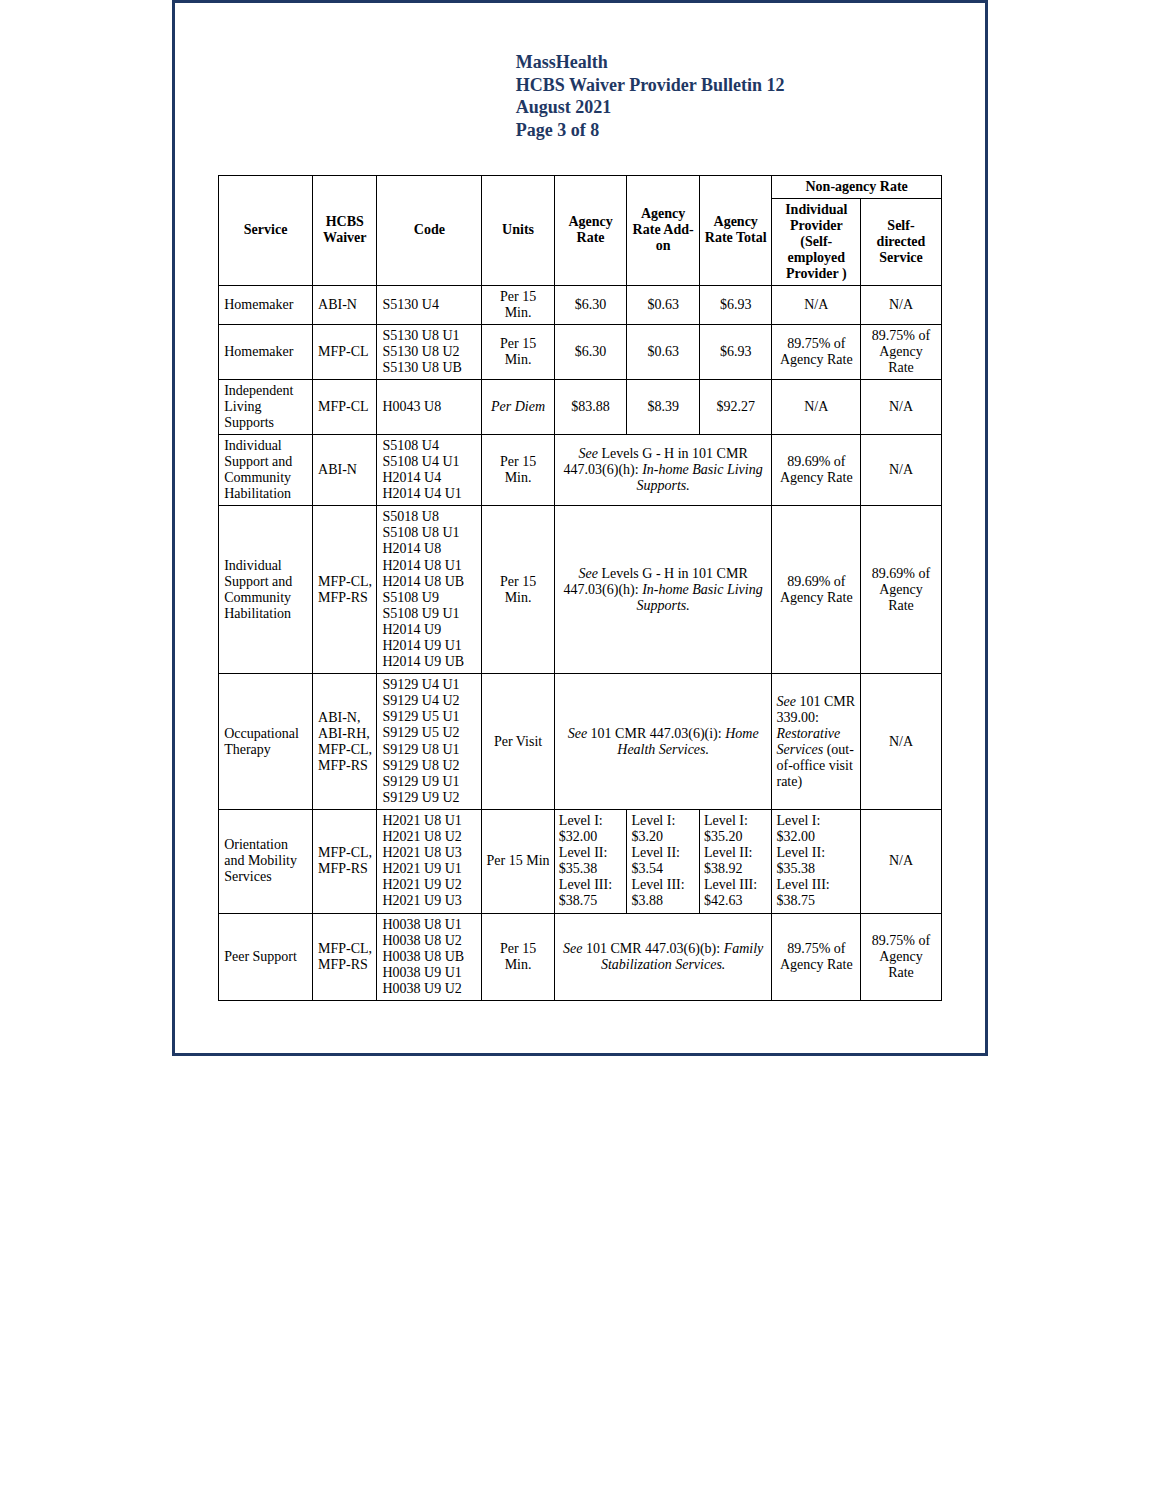MassHealth
HCBS Waiver Provider Bulletin 12
August 2021
Page 3 of 8
| Service | HCBS Waiver | Code | Units | Agency Rate | Agency Rate Add-on | Agency Rate Total | Non-agency Rate |
| --- | --- | --- | --- | --- | --- | --- | --- |
| Individual Provider (Self-employed Provider ) | Self-directed Service |
| Homemaker | ABI-N | S5130 U4 | Per 15 Min. | $6.30 | $0.63 | $6.93 | N/A | N/A |
| Homemaker | MFP-CL | S5130 U8 U1 S5130 U8 U2 S5130 U8 UB | Per 15 Min. | $6.30 | $0.63 | $6.93 | 89.75% of Agency Rate | 89.75% of Agency Rate |
| Independent Living Supports | MFP-CL | H0043 U8 | Per Diem | $83.88 | $8.39 | $92.27 | N/A | N/A |
| Individual Support and Community Habilitation | ABI-N | S5108 U4 S5108 U4 U1 H2014 U4 H2014 U4 U1 | Per 15 Min. | See Levels G - H in 101 CMR 447.03(6)(h): In-home Basic Living Supports. | 89.69% of Agency Rate | N/A |
| Individual Support and Community Habilitation | MFP-CL, MFP-RS | S5018 U8 S5108 U8 U1 H2014 U8 H2014 U8 U1 H2014 U8 UB S5108 U9 S5108 U9 U1 H2014 U9 H2014 U9 U1 H2014 U9 UB | Per 15 Min. | See Levels G - H in 101 CMR 447.03(6)(h): In-home Basic Living Supports. | 89.69% of Agency Rate | 89.69% of Agency Rate |
| Occupational Therapy | ABI-N, ABI-RH, MFP-CL, MFP-RS | S9129 U4 U1 S9129 U4 U2 S9129 U5 U1 S9129 U5 U2 S9129 U8 U1 S9129 U8 U2 S9129 U9 U1 S9129 U9 U2 | Per Visit | See 101 CMR 447.03(6)(i): Home Health Services. | See 101 CMR 339.00: Restorative Services (out-of-office visit rate) | N/A |
| Orientation and Mobility Services | MFP-CL, MFP-RS | H2021 U8 U1 H2021 U8 U2 H2021 U8 U3 H2021 U9 U1 H2021 U9 U2 H2021 U9 U3 | Per 15 Min | Level I: $32.00 Level II: $35.38 Level III: $38.75 | Level I: $3.20 Level II: $3.54 Level III: $3.88 | Level I: $35.20 Level II: $38.92 Level III: $42.63 | Level I: $32.00 Level II: $35.38 Level III: $38.75 | N/A |
| Peer Support | MFP-CL, MFP-RS | H0038 U8 U1 H0038 U8 U2 H0038 U8 UB H0038 U9 U1 H0038 U9 U2 | Per 15 Min. | See 101 CMR 447.03(6)(b): Family Stabilization Services. | 89.75% of Agency Rate | 89.75% of Agency Rate |